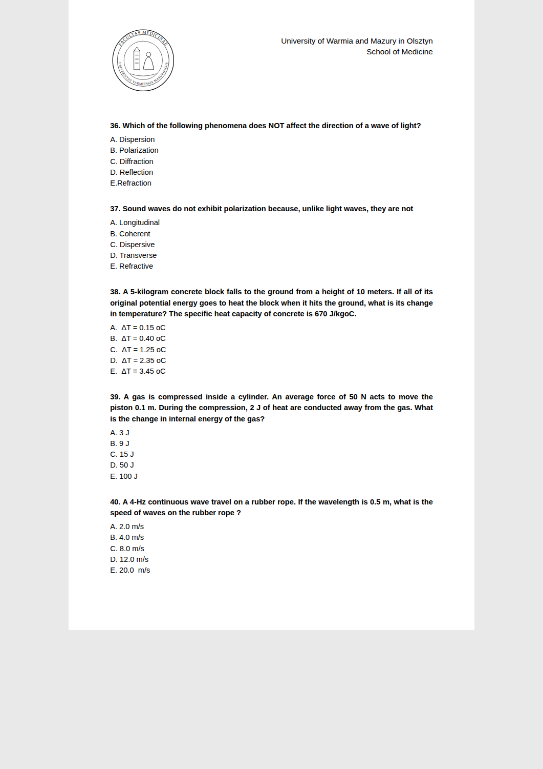FACULTAS MEDICINAE UNIVERSITAS VARMIENSIS MASURIENSIS
University of Warmia and Mazury in Olsztyn
School of Medicine
36. Which of the following phenomena does NOT affect the direction of a wave of light?
A. Dispersion
B. Polarization
C. Diffraction
D. Reflection
E.Refraction
37. Sound waves do not exhibit polarization because, unlike light waves, they are not
A. Longitudinal
B. Coherent
C. Dispersive
D. Transverse
E. Refractive
38. A 5-kilogram concrete block falls to the ground from a height of 10 meters. If all of its original potential energy goes to heat the block when it hits the ground, what is its change in temperature? The specific heat capacity of concrete is 670 J/kgoC.
A. ΔT = 0.15 oC
B. ΔT = 0.40 oC
C. ΔT = 1.25 oC
D. ΔT = 2.35 oC
E. ΔT = 3.45 oC
39. A gas is compressed inside a cylinder. An average force of 50 N acts to move the piston 0.1 m. During the compression, 2 J of heat are conducted away from the gas. What is the change in internal energy of the gas?
A. 3 J
B. 9 J
C. 15 J
D. 50 J
E. 100 J
40. A 4-Hz continuous wave travel on a rubber rope. If the wavelength is 0.5 m, what is the speed of waves on the rubber rope ?
A. 2.0 m/s
B. 4.0 m/s
C. 8.0 m/s
D. 12.0 m/s
E. 20.0 m/s